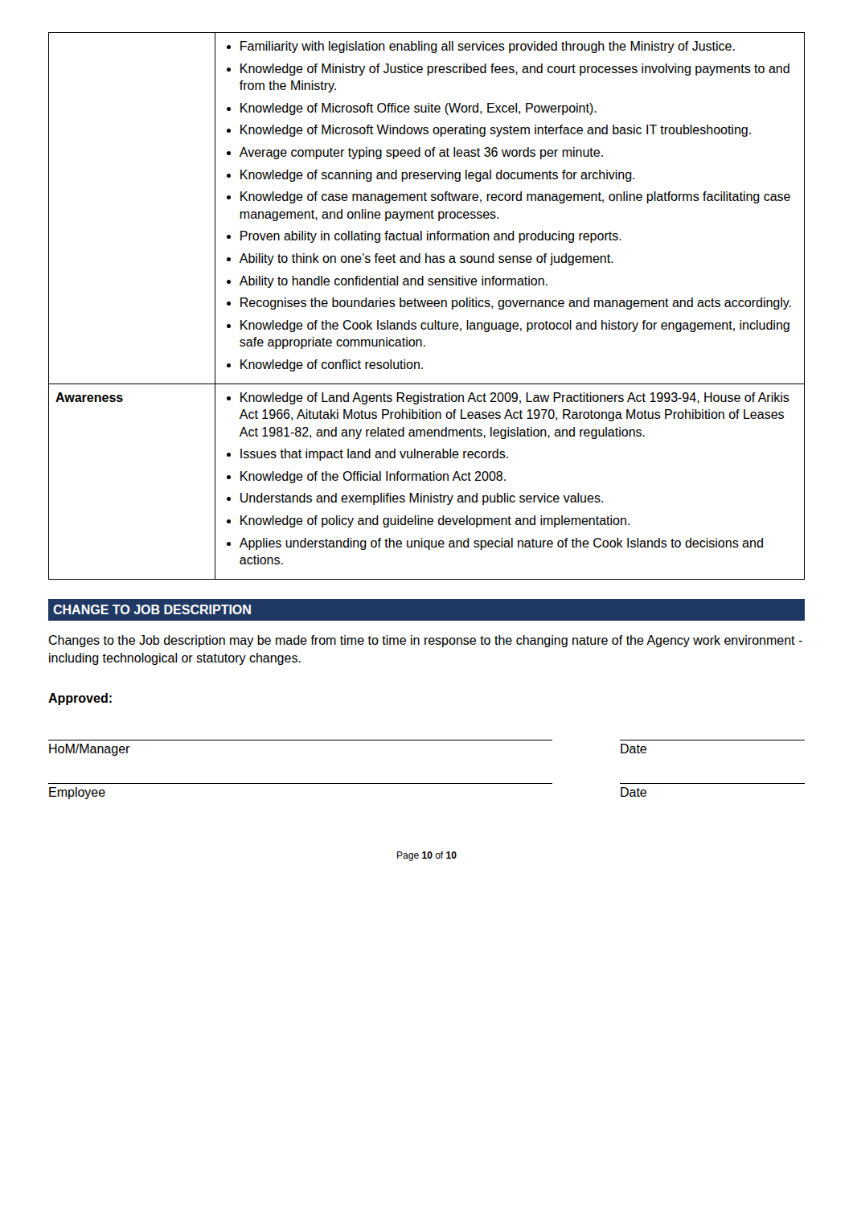| | Familiarity with legislation enabling all services provided through the Ministry of Justice. Knowledge of Ministry of Justice prescribed fees, and court processes involving payments to and from the Ministry. Knowledge of Microsoft Office suite (Word, Excel, Powerpoint). Knowledge of Microsoft Windows operating system interface and basic IT troubleshooting. Average computer typing speed of at least 36 words per minute. Knowledge of scanning and preserving legal documents for archiving. Knowledge of case management software, record management, online platforms facilitating case management, and online payment processes. Proven ability in collating factual information and producing reports. Ability to think on one’s feet and has a sound sense of judgement. Ability to handle confidential and sensitive information. Recognises the boundaries between politics, governance and management and acts accordingly. Knowledge of the Cook Islands culture, language, protocol and history for engagement, including safe appropriate communication. Knowledge of conflict resolution. |
| Awareness | Knowledge of Land Agents Registration Act 2009, Law Practitioners Act 1993-94, House of Arikis Act 1966, Aitutaki Motus Prohibition of Leases Act 1970, Rarotonga Motus Prohibition of Leases Act 1981-82, and any related amendments, legislation, and regulations. Issues that impact land and vulnerable records. Knowledge of the Official Information Act 2008. Understands and exemplifies Ministry and public service values. Knowledge of policy and guideline development and implementation. Applies understanding of the unique and special nature of the Cook Islands to decisions and actions. |
CHANGE TO JOB DESCRIPTION
Changes to the Job description may be made from time to time in response to the changing nature of the Agency work environment - including technological or statutory changes.
Approved:
| HoM/Manager | | Date |
| Employee | | Date |
Page 10 of 10